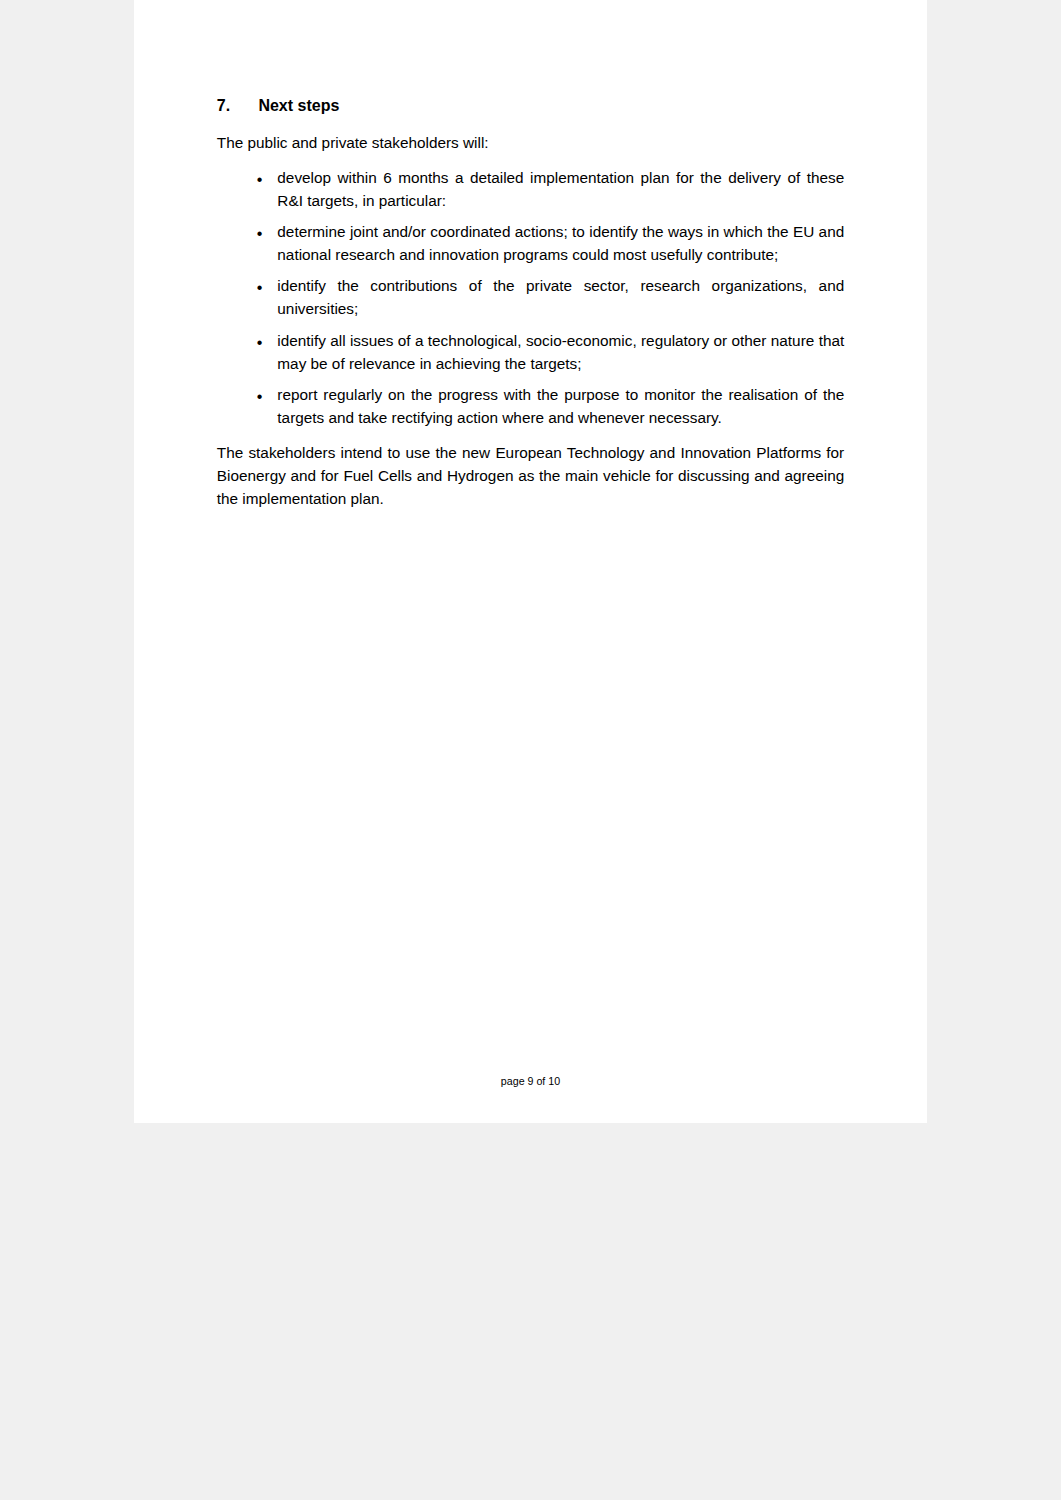7. Next steps
The public and private stakeholders will:
develop within 6 months a detailed implementation plan for the delivery of these R&I targets, in particular:
determine joint and/or coordinated actions; to identify the ways in which the EU and national research and innovation programs could most usefully contribute;
identify the contributions of the private sector, research organizations, and universities;
identify all issues of a technological, socio-economic, regulatory or other nature that may be of relevance in achieving the targets;
report regularly on the progress with the purpose to monitor the realisation of the targets and take rectifying action where and whenever necessary.
The stakeholders intend to use the new European Technology and Innovation Platforms for Bioenergy and for Fuel Cells and Hydrogen as the main vehicle for discussing and agreeing the implementation plan.
page 9 of 10